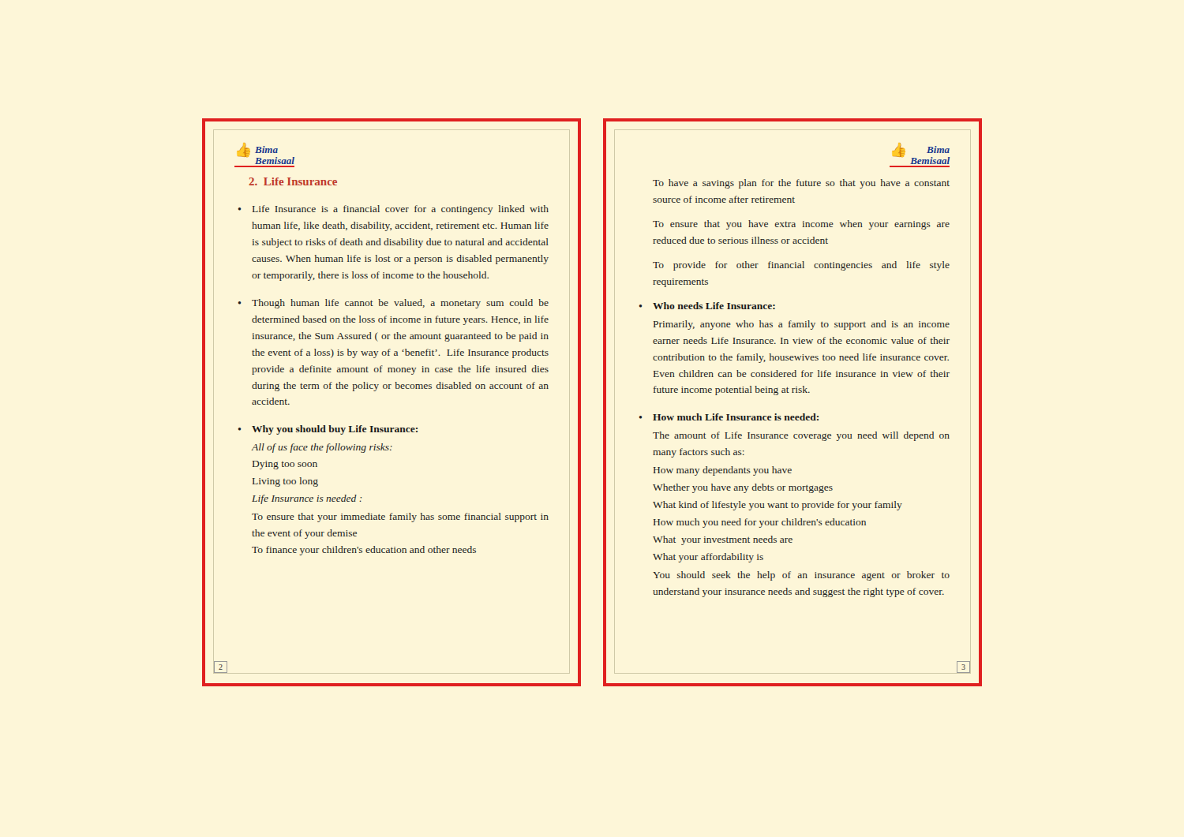Bima
Bemisaal
2. Life Insurance
Life Insurance is a financial cover for a contingency linked with human life, like death, disability, accident, retirement etc. Human life is subject to risks of death and disability due to natural and accidental causes. When human life is lost or a person is disabled permanently or temporarily, there is loss of income to the household.
Though human life cannot be valued, a monetary sum could be determined based on the loss of income in future years. Hence, in life insurance, the Sum Assured ( or the amount guaranteed to be paid in the event of a loss) is by way of a ‘benefit’. Life Insurance products provide a definite amount of money in case the life insured dies during the term of the policy or becomes disabled on account of an accident.
Why you should buy Life Insurance: All of us face the following risks:
Dying too soon
Living too long
Life Insurance is needed :
To ensure that your immediate family has some financial support in the event of your demise
To finance your children's education and other needs
2
Bima
Bemisaal
To have a savings plan for the future so that you have a constant source of income after retirement
To ensure that you have extra income when your earnings are reduced due to serious illness or accident
To provide for other financial contingencies and life style requirements
Who needs Life Insurance: Primarily, anyone who has a family to support and is an income earner needs Life Insurance. In view of the economic value of their contribution to the family, housewives too need life insurance cover. Even children can be considered for life insurance in view of their future income potential being at risk.
How much Life Insurance is needed: The amount of Life Insurance coverage you need will depend on many factors such as:
How many dependants you have
Whether you have any debts or mortgages
What kind of lifestyle you want to provide for your family
How much you need for your children's education
What your investment needs are
What your affordability is
You should seek the help of an insurance agent or broker to understand your insurance needs and suggest the right type of cover.
3